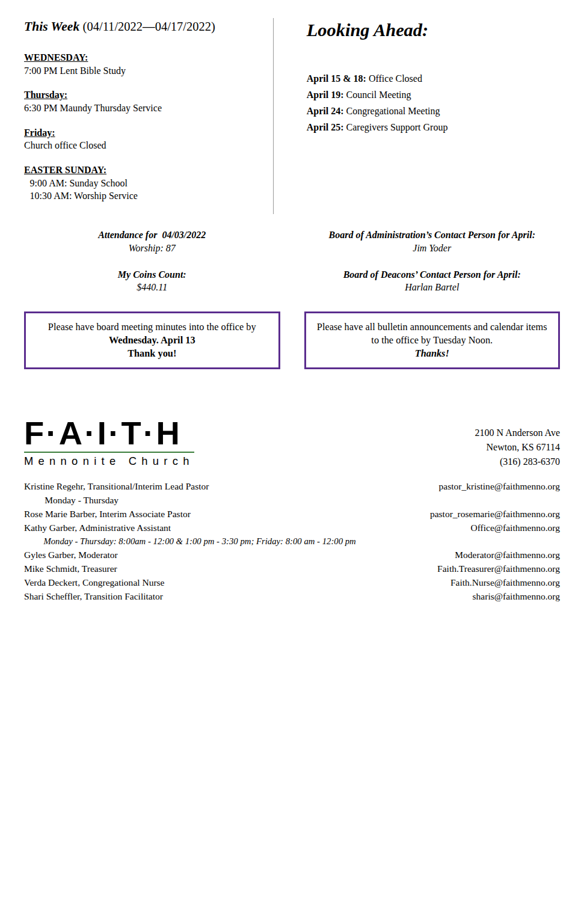This Week (04/11/2022—04/17/2022)
WEDNESDAY:
7:00 PM Lent Bible Study
Thursday:
6:30 PM Maundy Thursday Service
Friday:
Church office Closed
EASTER SUNDAY:
9:00 AM: Sunday School
10:30 AM: Worship Service
Looking Ahead:
April 15 & 18: Office Closed
April 19: Council Meeting
April 24: Congregational Meeting
April 25: Caregivers Support Group
Attendance for 04/03/2022
Worship: 87
My Coins Count:
$440.11
Board of Administration’s Contact Person for April:
Jim Yoder
Board of Deacons’ Contact Person for April:
Harlan Bartel
Please have board meeting minutes into the office by
Wednesday. April 13
Thank you!
Please have all bulletin announcements and calendar items to the office by Tuesday Noon.
Thanks!
F·A·I·T·H
Mennonite Church
2100 N Anderson Ave
Newton, KS 67114
(316) 283-6370
| Kristine Regehr, Transitional/Interim Lead Pastor | pastor_kristine@faithmenno.org |
| Monday - Thursday | |
| Rose Marie Barber, Interim Associate Pastor | pastor_rosemarie@faithmenno.org |
| Kathy Garber, Administrative Assistant | Office@faithmenno.org |
| Monday - Thursday: 8:00am - 12:00 & 1:00 pm - 3:30 pm; Friday: 8:00 am - 12:00 pm |
| Gyles Garber, Moderator | Moderator@faithmenno.org |
| Mike Schmidt, Treasurer | Faith.Treasurer@faithmenno.org |
| Verda Deckert, Congregational Nurse | Faith.Nurse@faithmenno.org |
| Shari Scheffler, Transition Facilitator | sharis@faithmenno.org |